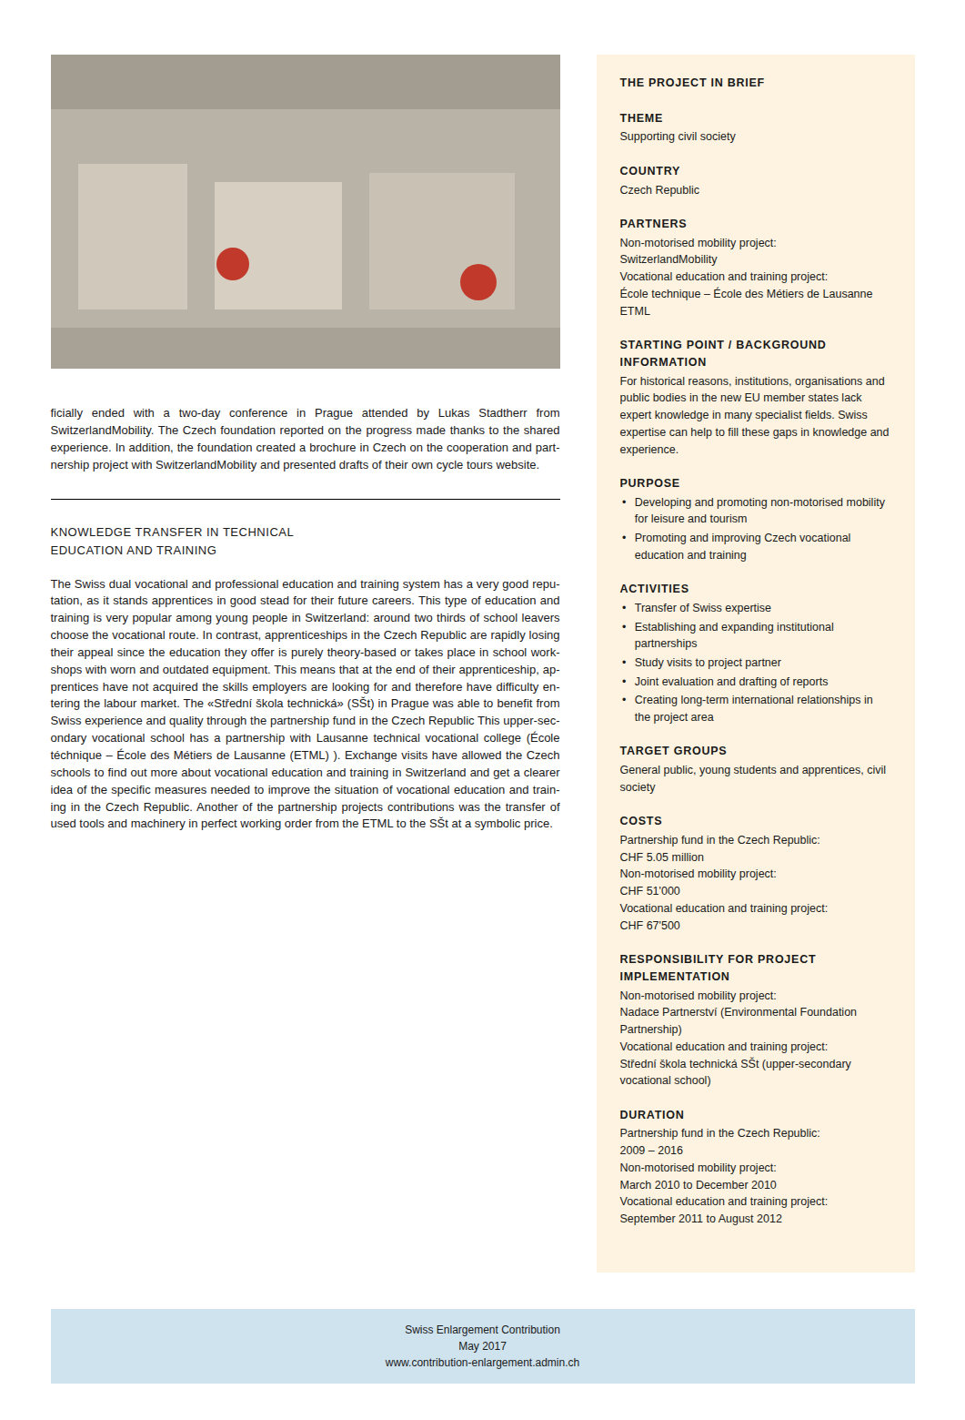ficially ended with a two-day conference in Prague attended by Lukas Stadtherr from SwitzerlandMobility. The Czech foundation reported on the progress made thanks to the shared experience. In addition, the foundation created a brochure in Czech on the cooperation and partnership project with SwitzerlandMobility and presented drafts of their own cycle tours website.
Knowledge transfer in technical
education and training
The Swiss dual vocational and professional education and training system has a very good reputation, as it stands apprentices in good stead for their future careers. This type of education and training is very popular among young people in Switzerland: around two thirds of school leavers choose the vocational route. In contrast, apprenticeships in the Czech Republic are rapidly losing their appeal since the education they offer is purely theory-based or takes place in school workshops with worn and outdated equipment. This means that at the end of their apprenticeship, apprentices have not acquired the skills employers are looking for and therefore have difficulty entering the labour market. The «Střední škola technická» (SŠt) in Prague was able to benefit from Swiss experience and quality through the partnership fund in the Czech Republic This upper-secondary vocational school has a partnership with Lausanne technical vocational college (École téchnique – École des Métiers de Lausanne (ETML) ). Exchange visits have allowed the Czech schools to find out more about vocational education and training in Switzerland and get a clearer idea of the specific measures needed to improve the situation of vocational education and training in the Czech Republic. Another of the partnership projects contributions was the transfer of used tools and machinery in perfect working order from the ETML to the SŠt at a symbolic price.
The project in brief
Theme
Supporting civil society
Country
Czech Republic
Partners
Non-motorised mobility project:
SwitzerlandMobility
Vocational education and training project:
École technique – École des Métiers de Lausanne ETML
Starting point / background information
For historical reasons, institutions, organisations and public bodies in the new EU member states lack expert knowledge in many specialist fields. Swiss expertise can help to fill these gaps in knowledge and experience.
Purpose
Developing and promoting non-motorised mobility for leisure and tourism
Promoting and improving Czech vocational education and training
Activities
Transfer of Swiss expertise
Establishing and expanding institutional partnerships
Study visits to project partner
Joint evaluation and drafting of reports
Creating long-term international relationships in the project area
Target groups
General public, young students and apprentices, civil society
Costs
Partnership fund in the Czech Republic:
CHF 5.05 million
Non-motorised mobility project:
CHF 51'000
Vocational education and training project:
CHF 67'500
Responsibility for project implementation
Non-motorised mobility project:
Nadace Partnerství (Environmental Foundation Partnership)
Vocational education and training project:
Střední škola technická SŠt (upper-secondary vocational school)
Duration
Partnership fund in the Czech Republic:
2009 – 2016
Non-motorised mobility project:
March 2010 to December 2010
Vocational education and training project:
September 2011 to August 2012
Swiss Enlargement Contribution
May 2017
www.contribution-enlargement.admin.ch